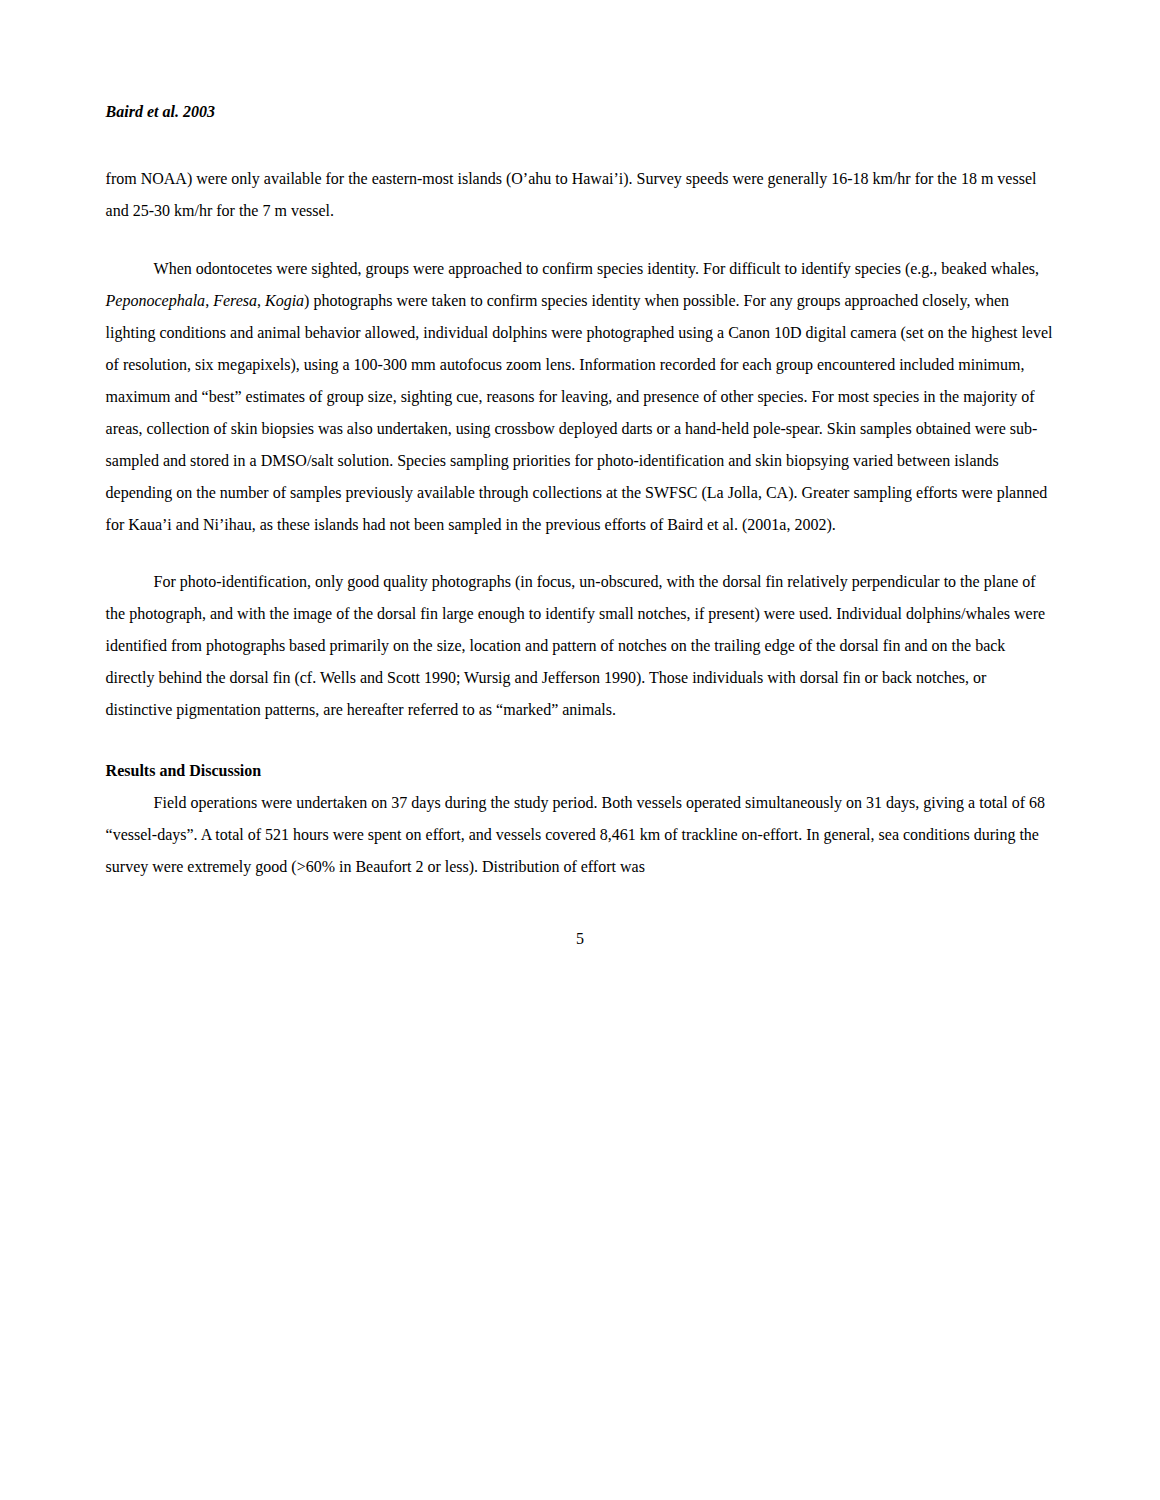Baird et al. 2003
from NOAA) were only available for the eastern-most islands (O’ahu to Hawai’i). Survey speeds were generally 16-18 km/hr for the 18 m vessel and 25-30 km/hr for the 7 m vessel.
When odontocetes were sighted, groups were approached to confirm species identity. For difficult to identify species (e.g., beaked whales, Peponocephala, Feresa, Kogia) photographs were taken to confirm species identity when possible. For any groups approached closely, when lighting conditions and animal behavior allowed, individual dolphins were photographed using a Canon 10D digital camera (set on the highest level of resolution, six megapixels), using a 100-300 mm autofocus zoom lens. Information recorded for each group encountered included minimum, maximum and “best” estimates of group size, sighting cue, reasons for leaving, and presence of other species. For most species in the majority of areas, collection of skin biopsies was also undertaken, using crossbow deployed darts or a hand-held pole-spear. Skin samples obtained were sub-sampled and stored in a DMSO/salt solution. Species sampling priorities for photo-identification and skin biopsying varied between islands depending on the number of samples previously available through collections at the SWFSC (La Jolla, CA). Greater sampling efforts were planned for Kaua’i and Ni’ihau, as these islands had not been sampled in the previous efforts of Baird et al. (2001a, 2002).
For photo-identification, only good quality photographs (in focus, un-obscured, with the dorsal fin relatively perpendicular to the plane of the photograph, and with the image of the dorsal fin large enough to identify small notches, if present) were used. Individual dolphins/whales were identified from photographs based primarily on the size, location and pattern of notches on the trailing edge of the dorsal fin and on the back directly behind the dorsal fin (cf. Wells and Scott 1990; Wursig and Jefferson 1990). Those individuals with dorsal fin or back notches, or distinctive pigmentation patterns, are hereafter referred to as “marked” animals.
Results and Discussion
Field operations were undertaken on 37 days during the study period. Both vessels operated simultaneously on 31 days, giving a total of 68 “vessel-days”. A total of 521 hours were spent on effort, and vessels covered 8,461 km of trackline on-effort. In general, sea conditions during the survey were extremely good (>60% in Beaufort 2 or less). Distribution of effort was
5